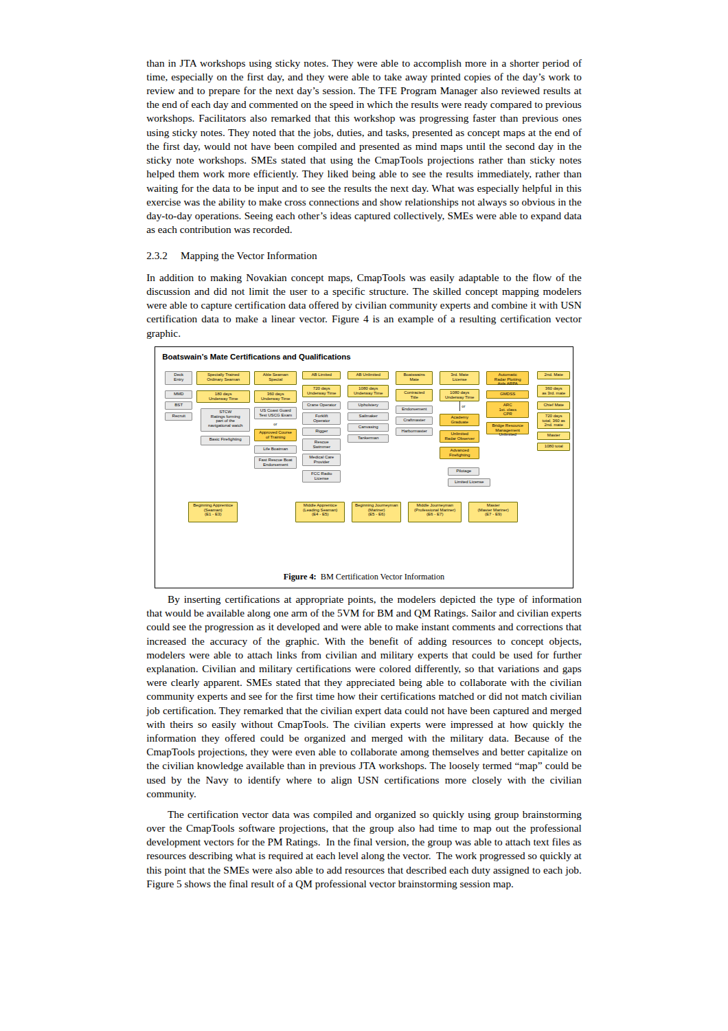than in JTA workshops using sticky notes. They were able to accomplish more in a shorter period of time, especially on the first day, and they were able to take away printed copies of the day’s work to review and to prepare for the next day’s session. The TFE Program Manager also reviewed results at the end of each day and commented on the speed in which the results were ready compared to previous workshops. Facilitators also remarked that this workshop was progressing faster than previous ones using sticky notes. They noted that the jobs, duties, and tasks, presented as concept maps at the end of the first day, would not have been compiled and presented as mind maps until the second day in the sticky note workshops. SMEs stated that using the CmapTools projections rather than sticky notes helped them work more efficiently. They liked being able to see the results immediately, rather than waiting for the data to be input and to see the results the next day. What was especially helpful in this exercise was the ability to make cross connections and show relationships not always so obvious in the day-to-day operations. Seeing each other’s ideas captured collectively, SMEs were able to expand data as each contribution was recorded.
2.3.2 Mapping the Vector Information
In addition to making Novakian concept maps, CmapTools was easily adaptable to the flow of the discussion and did not limit the user to a specific structure. The skilled concept mapping modelers were able to capture certification data offered by civilian community experts and combine it with USN certification data to make a linear vector. Figure 4 is an example of a resulting certification vector graphic.
Boatswain’s Mate Certifications and Qualifications
Deck
Entry
MMD
BST
Recruit
Specially Trained
Ordinary Seaman
180 days
Underway Time
STCW
Ratings forming
part of the
navigational watch
Basic Firefighting
Able Seaman
Special
360 days
Underway Time
US Coast Guard
Test USCG Exam
or
Approved Course
of Training
Life Boatman
Fast Rescue Boat
Endorsement
AB Limited
720 days
Underway Time
Crane Operator
Forklift
Operator
Rigger
Rescue
Swimmer
Medical Care
Provider
FCC Radio
License
AB Unlimited
1080 days
Underway Time
Upholstery
Sailmaker
Canvasing
Tankerman
Boatswains
Mate
Contracted
Title
Endorsement
Craftmaster
Harbormaster
3rd. Mate
License
1080 days
Underway Time
or
Academy
Graduate
Unlimited
Radar Observer
Advanced
Firefighting
Pilotage
Limited License
Automatic
Radar Plotting
Aids ARPA
GMDSS
ARC
1st. class
CPR
Bridge Resource
Management Unlimited
2nd. Mate
360 days
as 3rd. mate
Chief Mate
720 days
total, 360 as
2nd. mate
Master
1080 total
Beginning Apprentice
(Seaman)
(E1 - E3)
Middle Apprentice
(Leading Seaman)
(E4 - E5)
Beginning Journeyman
(Mariner)
(E5 - E6)
Middle Journeyman
(Professional Mariner)
(E6 - E7)
Master
(Master Mariner)
(E7 - E9)
Figure 4: BM Certification Vector Information
By inserting certifications at appropriate points, the modelers depicted the type of information that would be available along one arm of the 5VM for BM and QM Ratings. Sailor and civilian experts could see the progression as it developed and were able to make instant comments and corrections that increased the accuracy of the graphic. With the benefit of adding resources to concept objects, modelers were able to attach links from civilian and military experts that could be used for further explanation. Civilian and military certifications were colored differently, so that variations and gaps were clearly apparent. SMEs stated that they appreciated being able to collaborate with the civilian community experts and see for the first time how their certifications matched or did not match civilian job certification. They remarked that the civilian expert data could not have been captured and merged with theirs so easily without CmapTools. The civilian experts were impressed at how quickly the information they offered could be organized and merged with the military data. Because of the CmapTools projections, they were even able to collaborate among themselves and better capitalize on the civilian knowledge available than in previous JTA workshops. The loosely termed “map” could be used by the Navy to identify where to align USN certifications more closely with the civilian community.
The certification vector data was compiled and organized so quickly using group brainstorming over the CmapTools software projections, that the group also had time to map out the professional development vectors for the PM Ratings. In the final version, the group was able to attach text files as resources describing what is required at each level along the vector. The work progressed so quickly at this point that the SMEs were also able to add resources that described each duty assigned to each job. Figure 5 shows the final result of a QM professional vector brainstorming session map.